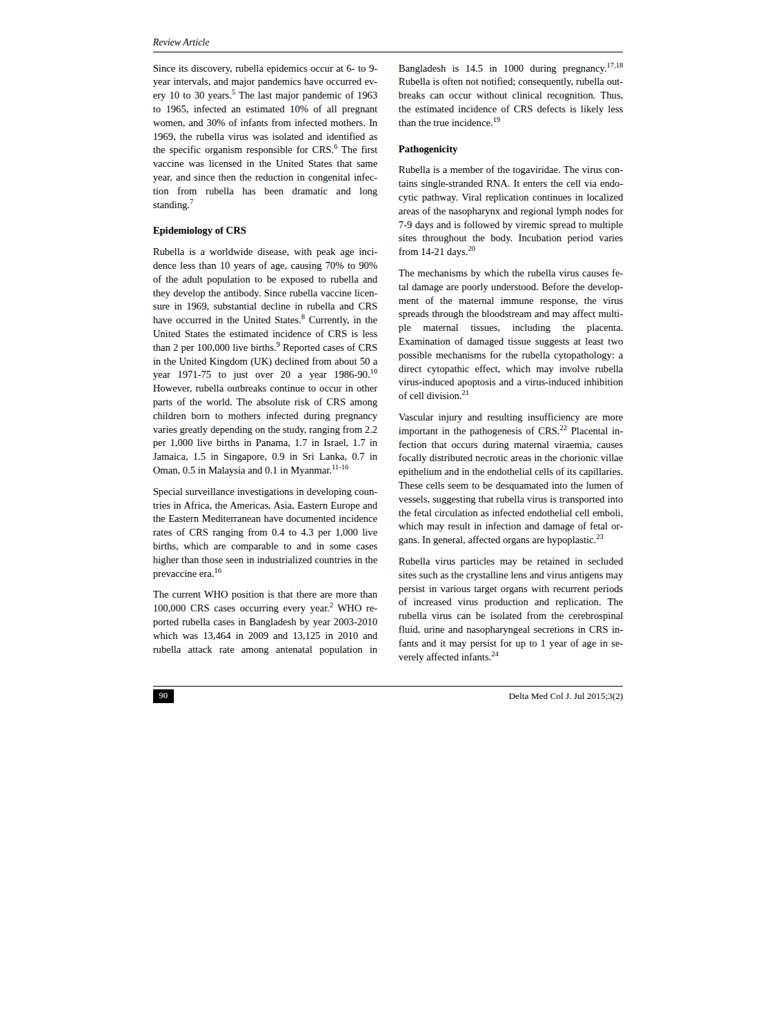Review Article
Since its discovery, rubella epidemics occur at 6- to 9-year intervals, and major pandemics have occurred every 10 to 30 years.5 The last major pandemic of 1963 to 1965, infected an estimated 10% of all pregnant women, and 30% of infants from infected mothers. In 1969, the rubella virus was isolated and identified as the specific organism responsible for CRS.6 The first vaccine was licensed in the United States that same year, and since then the reduction in congenital infection from rubella has been dramatic and long standing.7
Epidemiology of CRS
Rubella is a worldwide disease, with peak age incidence less than 10 years of age, causing 70% to 90% of the adult population to be exposed to rubella and they develop the antibody. Since rubella vaccine licensure in 1969, substantial decline in rubella and CRS have occurred in the United States.8 Currently, in the United States the estimated incidence of CRS is less than 2 per 100,000 live births.9 Reported cases of CRS in the United Kingdom (UK) declined from about 50 a year 1971-75 to just over 20 a year 1986-90.10 However, rubella outbreaks continue to occur in other parts of the world. The absolute risk of CRS among children born to mothers infected during pregnancy varies greatly depending on the study, ranging from 2.2 per 1,000 live births in Panama, 1.7 in Israel, 1.7 in Jamaica, 1.5 in Singapore, 0.9 in Sri Lanka, 0.7 in Oman, 0.5 in Malaysia and 0.1 in Myanmar.11-16
Special surveillance investigations in developing countries in Africa, the Americas, Asia, Eastern Europe and the Eastern Mediterranean have documented incidence rates of CRS ranging from 0.4 to 4.3 per 1,000 live births, which are comparable to and in some cases higher than those seen in industrialized countries in the prevaccine era.16
The current WHO position is that there are more than 100,000 CRS cases occurring every year.2 WHO reported rubella cases in Bangladesh by year 2003-2010 which was 13,464 in 2009 and 13,125 in 2010 and rubella attack rate among antenatal population in Bangladesh is 14.5 in 1000 during pregnancy.17,18 Rubella is often not notified; consequently, rubella outbreaks can occur without clinical recognition. Thus, the estimated incidence of CRS defects is likely less than the true incidence.19
Pathogenicity
Rubella is a member of the togaviridae. The virus contains single-stranded RNA. It enters the cell via endocytic pathway. Viral replication continues in localized areas of the nasopharynx and regional lymph nodes for 7-9 days and is followed by viremic spread to multiple sites throughout the body. Incubation period varies from 14-21 days.20
The mechanisms by which the rubella virus causes fetal damage are poorly understood. Before the development of the maternal immune response, the virus spreads through the bloodstream and may affect multiple maternal tissues, including the placenta. Examination of damaged tissue suggests at least two possible mechanisms for the rubella cytopathology: a direct cytopathic effect, which may involve rubella virus-induced apoptosis and a virus-induced inhibition of cell division.21
Vascular injury and resulting insufficiency are more important in the pathogenesis of CRS.22 Placental infection that occurs during maternal viraemia, causes focally distributed necrotic areas in the chorionic villae epithelium and in the endothelial cells of its capillaries. These cells seem to be desquamated into the lumen of vessels, suggesting that rubella virus is transported into the fetal circulation as infected endothelial cell emboli, which may result in infection and damage of fetal organs. In general, affected organs are hypoplastic.23
Rubella virus particles may be retained in secluded sites such as the crystalline lens and virus antigens may persist in various target organs with recurrent periods of increased virus production and replication. The rubella virus can be isolated from the cerebrospinal fluid, urine and nasopharyngeal secretions in CRS infants and it may persist for up to 1 year of age in severely affected infants.24
90 Delta Med Col J. Jul 2015;3(2)